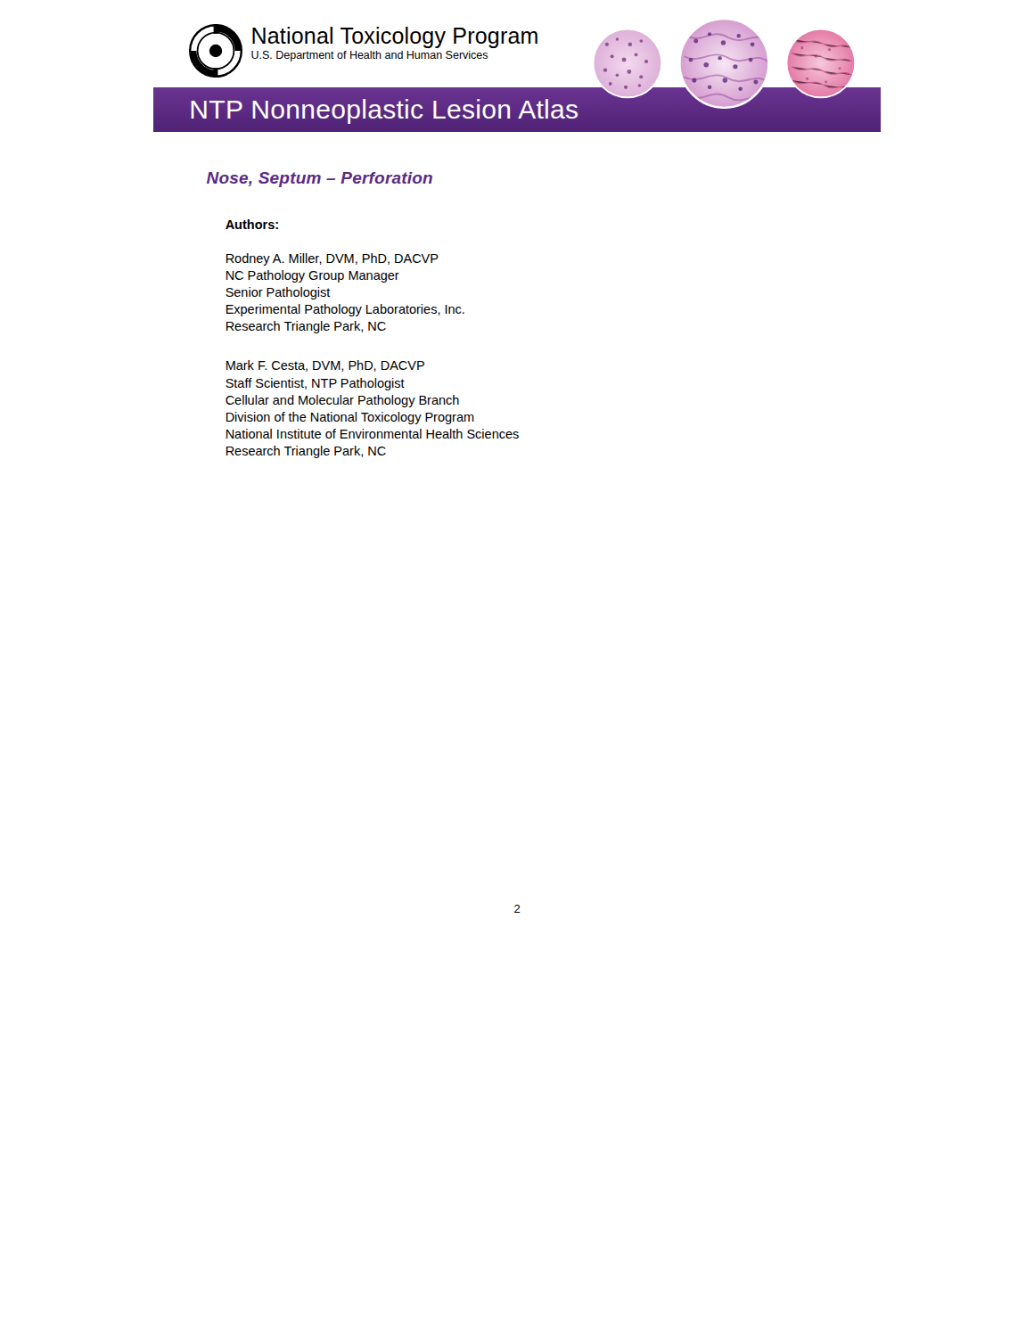National Toxicology Program
U.S. Department of Health and Human Services
NTP Nonneoplastic Lesion Atlas
Nose, Septum – Perforation
Authors:
Rodney A. Miller, DVM, PhD, DACVP
NC Pathology Group Manager
Senior Pathologist
Experimental Pathology Laboratories, Inc.
Research Triangle Park, NC
Mark F. Cesta, DVM, PhD, DACVP
Staff Scientist, NTP Pathologist
Cellular and Molecular Pathology Branch
Division of the National Toxicology Program
National Institute of Environmental Health Sciences
Research Triangle Park, NC
2